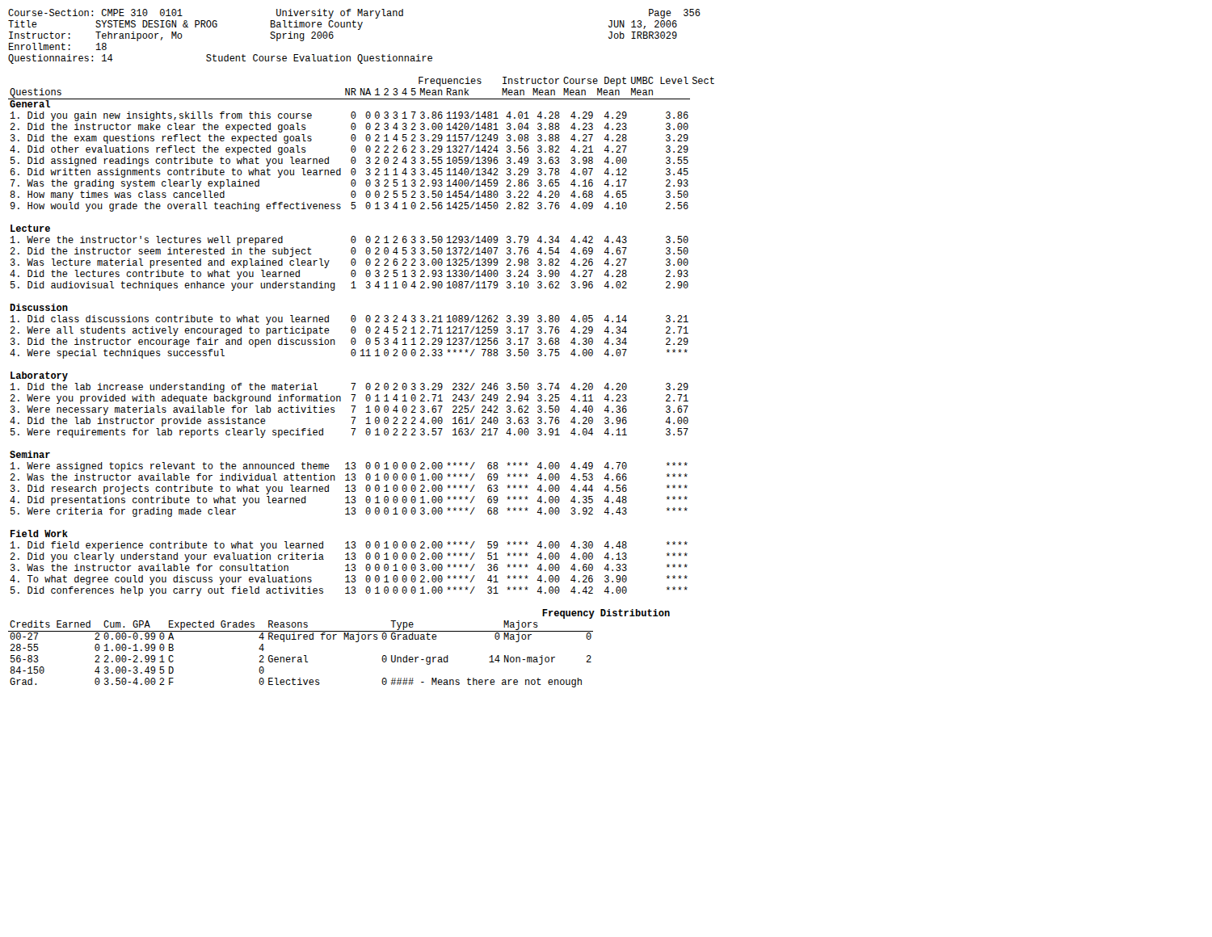Course-Section: CMPE 310  0101                University of Maryland                                          Page  356
Title          SYSTEMS DESIGN & PROG         Baltimore County                                          JUN 13, 2006
Instructor:    Tehranipoor, Mo               Spring 2006                                               Job IRBR3029
Enrollment:    18
Questionnaires: 14                Student Course Evaluation Questionnaire
| | Frequencies | Instructor | Course Dept | UMBC Level | Sect |
| Questions | NR | NA | 1 | 2 | 3 | 4 | 5 | Mean | Rank | Mean | Mean | Mean | Mean | Mean |
| General |
| 1. Did you gain new insights,skills from this course | 0 | 0 | 0 | 3 | 3 | 1 | 7 | 3.86 | 1193/1481 | 4.01 | 4.28 | 4.29 | 4.29 | 3.86 |
| 2. Did the instructor make clear the expected goals | 0 | 0 | 2 | 3 | 4 | 3 | 2 | 3.00 | 1420/1481 | 3.04 | 3.88 | 4.23 | 4.23 | 3.00 |
| 3. Did the exam questions reflect the expected goals | 0 | 0 | 2 | 1 | 4 | 5 | 2 | 3.29 | 1157/1249 | 3.08 | 3.88 | 4.27 | 4.28 | 3.29 |
| 4. Did other evaluations reflect the expected goals | 0 | 0 | 2 | 2 | 2 | 6 | 2 | 3.29 | 1327/1424 | 3.56 | 3.82 | 4.21 | 4.27 | 3.29 |
| 5. Did assigned readings contribute to what you learned | 0 | 3 | 2 | 0 | 2 | 4 | 3 | 3.55 | 1059/1396 | 3.49 | 3.63 | 3.98 | 4.00 | 3.55 |
| 6. Did written assignments contribute to what you learned | 0 | 3 | 2 | 1 | 1 | 4 | 3 | 3.45 | 1140/1342 | 3.29 | 3.78 | 4.07 | 4.12 | 3.45 |
| 7. Was the grading system clearly explained | 0 | 0 | 3 | 2 | 5 | 1 | 3 | 2.93 | 1400/1459 | 2.86 | 3.65 | 4.16 | 4.17 | 2.93 |
| 8. How many times was class cancelled | 0 | 0 | 0 | 2 | 5 | 5 | 2 | 3.50 | 1454/1480 | 3.22 | 4.20 | 4.68 | 4.65 | 3.50 |
| 9. How would you grade the overall teaching effectiveness | 5 | 0 | 1 | 3 | 4 | 1 | 0 | 2.56 | 1425/1450 | 2.82 | 3.76 | 4.09 | 4.10 | 2.56 |
| Lecture |
| 1. Were the instructor's lectures well prepared | 0 | 0 | 2 | 1 | 2 | 6 | 3 | 3.50 | 1293/1409 | 3.79 | 4.34 | 4.42 | 4.43 | 3.50 |
| 2. Did the instructor seem interested in the subject | 0 | 0 | 2 | 0 | 4 | 5 | 3 | 3.50 | 1372/1407 | 3.76 | 4.54 | 4.69 | 4.67 | 3.50 |
| 3. Was lecture material presented and explained clearly | 0 | 0 | 2 | 2 | 6 | 2 | 2 | 3.00 | 1325/1399 | 2.98 | 3.82 | 4.26 | 4.27 | 3.00 |
| 4. Did the lectures contribute to what you learned | 0 | 0 | 3 | 2 | 5 | 1 | 3 | 2.93 | 1330/1400 | 3.24 | 3.90 | 4.27 | 4.28 | 2.93 |
| 5. Did audiovisual techniques enhance your understanding | 1 | 3 | 4 | 1 | 1 | 0 | 4 | 2.90 | 1087/1179 | 3.10 | 3.62 | 3.96 | 4.02 | 2.90 |
| Discussion |
| 1. Did class discussions contribute to what you learned | 0 | 0 | 2 | 3 | 2 | 4 | 3 | 3.21 | 1089/1262 | 3.39 | 3.80 | 4.05 | 4.14 | 3.21 |
| 2. Were all students actively encouraged to participate | 0 | 0 | 2 | 4 | 5 | 2 | 1 | 2.71 | 1217/1259 | 3.17 | 3.76 | 4.29 | 4.34 | 2.71 |
| 3. Did the instructor encourage fair and open discussion | 0 | 0 | 5 | 3 | 4 | 1 | 1 | 2.29 | 1237/1256 | 3.17 | 3.68 | 4.30 | 4.34 | 2.29 |
| 4. Were special techniques successful | 0 | 11 | 1 | 0 | 2 | 0 | 0 | 2.33 | ****/ 788 | 3.50 | 3.75 | 4.00 | 4.07 | **** |
| Laboratory |
| 1. Did the lab increase understanding of the material | 7 | 0 | 2 | 0 | 2 | 0 | 3 | 3.29 | 232/ 246 | 3.50 | 3.74 | 4.20 | 4.20 | 3.29 |
| 2. Were you provided with adequate background information | 7 | 0 | 1 | 1 | 4 | 1 | 0 | 2.71 | 243/ 249 | 2.94 | 3.25 | 4.11 | 4.23 | 2.71 |
| 3. Were necessary materials available for lab activities | 7 | 1 | 0 | 0 | 4 | 0 | 2 | 3.67 | 225/ 242 | 3.62 | 3.50 | 4.40 | 4.36 | 3.67 |
| 4. Did the lab instructor provide assistance | 7 | 1 | 0 | 0 | 2 | 2 | 2 | 4.00 | 161/ 240 | 3.63 | 3.76 | 4.20 | 3.96 | 4.00 |
| 5. Were requirements for lab reports clearly specified | 7 | 0 | 1 | 0 | 2 | 2 | 2 | 3.57 | 163/ 217 | 4.00 | 3.91 | 4.04 | 4.11 | 3.57 |
| Seminar |
| 1. Were assigned topics relevant to the announced theme | 13 | 0 | 0 | 1 | 0 | 0 | 0 | 2.00 | ****/ 68 | **** | 4.00 | 4.49 | 4.70 | **** |
| 2. Was the instructor available for individual attention | 13 | 0 | 1 | 0 | 0 | 0 | 0 | 1.00 | ****/ 69 | **** | 4.00 | 4.53 | 4.66 | **** |
| 3. Did research projects contribute to what you learned | 13 | 0 | 0 | 1 | 0 | 0 | 0 | 2.00 | ****/ 63 | **** | 4.00 | 4.44 | 4.56 | **** |
| 4. Did presentations contribute to what you learned | 13 | 0 | 1 | 0 | 0 | 0 | 0 | 1.00 | ****/ 69 | **** | 4.00 | 4.35 | 4.48 | **** |
| 5. Were criteria for grading made clear | 13 | 0 | 0 | 0 | 1 | 0 | 0 | 3.00 | ****/ 68 | **** | 4.00 | 3.92 | 4.43 | **** |
| Field Work |
| 1. Did field experience contribute to what you learned | 13 | 0 | 0 | 1 | 0 | 0 | 0 | 2.00 | ****/ 59 | **** | 4.00 | 4.30 | 4.48 | **** |
| 2. Did you clearly understand your evaluation criteria | 13 | 0 | 0 | 1 | 0 | 0 | 0 | 2.00 | ****/ 51 | **** | 4.00 | 4.00 | 4.13 | **** |
| 3. Was the instructor available for consultation | 13 | 0 | 0 | 0 | 1 | 0 | 0 | 3.00 | ****/ 36 | **** | 4.00 | 4.60 | 4.33 | **** |
| 4. To what degree could you discuss your evaluations | 13 | 0 | 0 | 1 | 0 | 0 | 0 | 2.00 | ****/ 41 | **** | 4.00 | 4.26 | 3.90 | **** |
| 5. Did conferences help you carry out field activities | 13 | 0 | 1 | 0 | 0 | 0 | 0 | 1.00 | ****/ 31 | **** | 4.00 | 4.42 | 4.00 | **** |
Frequency Distribution
| Credits Earned | | Cum. GPA | | Expected Grades | | Reasons | | Type | | Majors | |
| 00-27 | 2 | 0.00-0.99 | 0 | A | 4 | Required for Majors | 0 | Graduate | 0 | Major | 0 |
| 28-55 | 0 | 1.00-1.99 | 0 | B | 4 | | | | | | |
| 56-83 | 2 | 2.00-2.99 | 1 | C | 2 | General | 0 | Under-grad | 14 | Non-major | 2 |
| 84-150 | 4 | 3.00-3.49 | 5 | D | 0 | | | | | | |
| Grad. | 0 | 3.50-4.00 | 2 | F | 0 | Electives | 0 | #### - Means there are not enough |